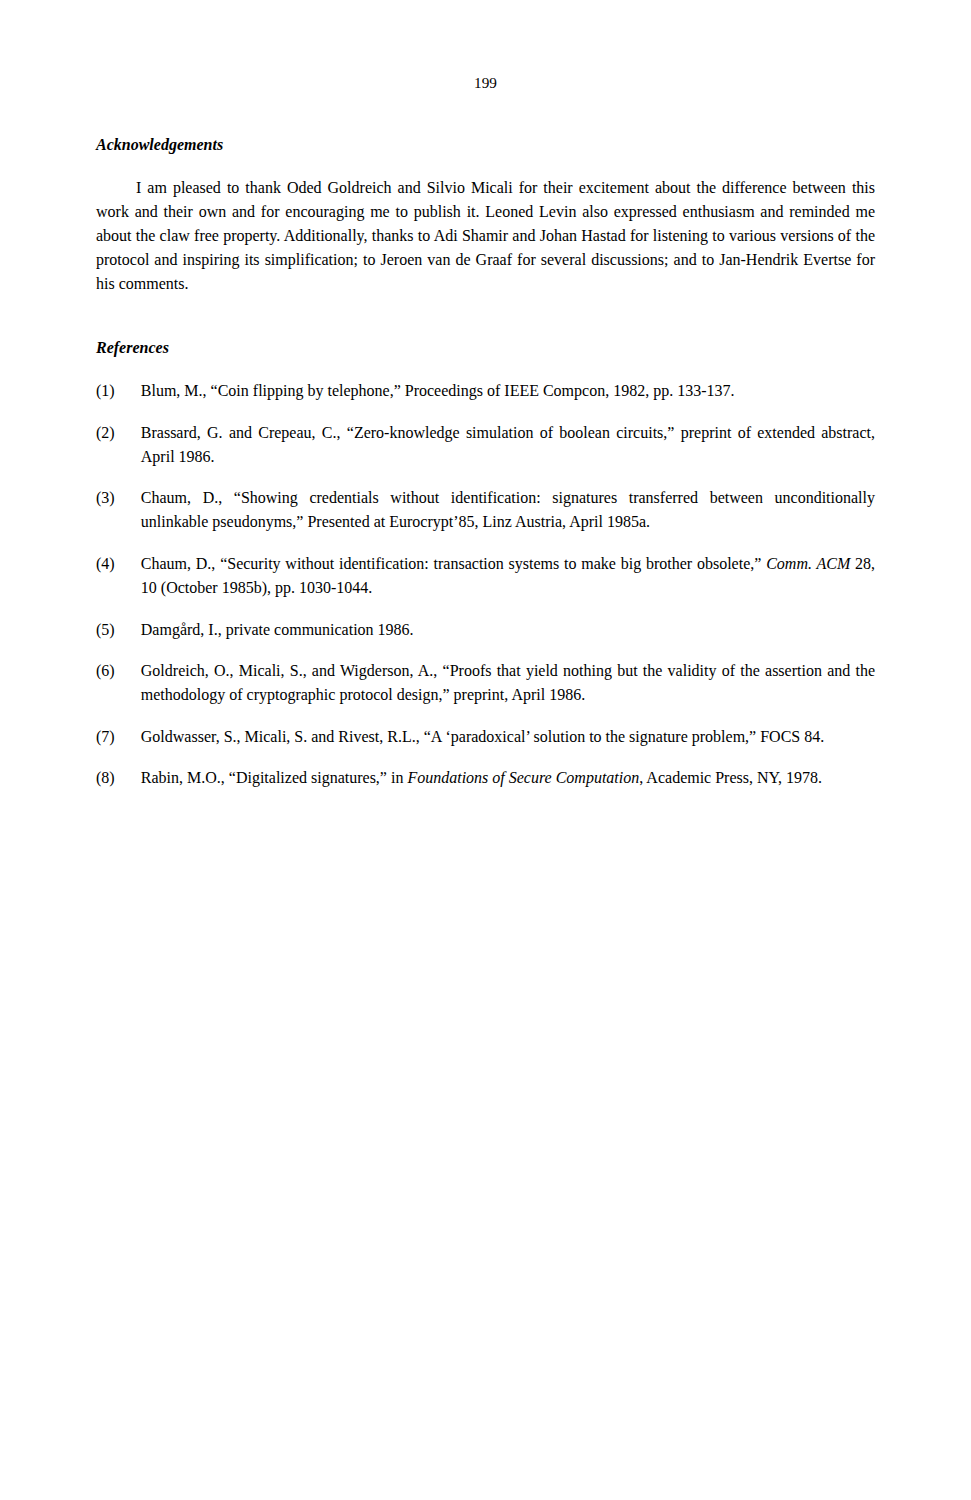199
Acknowledgements
I am pleased to thank Oded Goldreich and Silvio Micali for their excitement about the difference between this work and their own and for encouraging me to publish it. Leoned Levin also expressed enthusiasm and reminded me about the claw free property. Additionally, thanks to Adi Shamir and Johan Hastad for listening to various versions of the protocol and inspiring its simplification; to Jeroen van de Graaf for several discussions; and to Jan-Hendrik Evertse for his comments.
References
Blum, M., “Coin flipping by telephone,” Proceedings of IEEE Compcon, 1982, pp. 133-137.
Brassard, G. and Crepeau, C., “Zero-knowledge simulation of boolean circuits,” preprint of extended abstract, April 1986.
Chaum, D., “Showing credentials without identification: signatures transferred between unconditionally unlinkable pseudonyms,” Presented at Eurocrypt’85, Linz Austria, April 1985a.
Chaum, D., “Security without identification: transaction systems to make big brother obsolete,” Comm. ACM 28, 10 (October 1985b), pp. 1030-1044.
Damgård, I., private communication 1986.
Goldreich, O., Micali, S., and Wigderson, A., “Proofs that yield nothing but the validity of the assertion and the methodology of cryptographic protocol design,” preprint, April 1986.
Goldwasser, S., Micali, S. and Rivest, R.L., “A ‘paradoxical’ solution to the signature problem,” FOCS 84.
Rabin, M.O., “Digitalized signatures,” in Foundations of Secure Computation, Academic Press, NY, 1978.